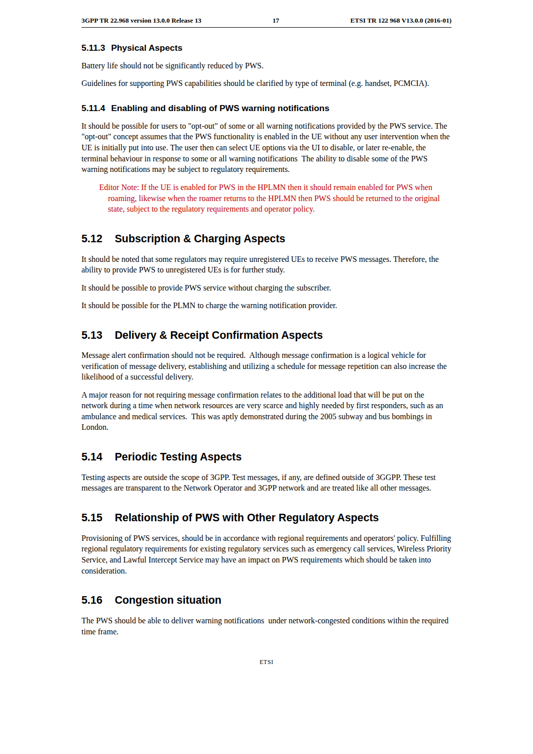3GPP TR 22.968 version 13.0.0 Release 13
17
ETSI TR 122 968 V13.0.0 (2016-01)
5.11.3 Physical Aspects
Battery life should not be significantly reduced by PWS.
Guidelines for supporting PWS capabilities should be clarified by type of terminal (e.g. handset, PCMCIA).
5.11.4 Enabling and disabling of PWS warning notifications
It should be possible for users to "opt-out" of some or all warning notifications provided by the PWS service. The "opt-out" concept assumes that the PWS functionality is enabled in the UE without any user intervention when the UE is initially put into use. The user then can select UE options via the UI to disable, or later re-enable, the terminal behaviour in response to some or all warning notifications The ability to disable some of the PWS warning notifications may be subject to regulatory requirements.
Editor Note: If the UE is enabled for PWS in the HPLMN then it should remain enabled for PWS when roaming, likewise when the roamer returns to the HPLMN then PWS should be returned to the original state, subject to the regulatory requirements and operator policy.
5.12 Subscription & Charging Aspects
It should be noted that some regulators may require unregistered UEs to receive PWS messages. Therefore, the ability to provide PWS to unregistered UEs is for further study.
It should be possible to provide PWS service without charging the subscriber.
It should be possible for the PLMN to charge the warning notification provider.
5.13 Delivery & Receipt Confirmation Aspects
Message alert confirmation should not be required. Although message confirmation is a logical vehicle for verification of message delivery, establishing and utilizing a schedule for message repetition can also increase the likelihood of a successful delivery.
A major reason for not requiring message confirmation relates to the additional load that will be put on the network during a time when network resources are very scarce and highly needed by first responders, such as an ambulance and medical services. This was aptly demonstrated during the 2005 subway and bus bombings in London.
5.14 Periodic Testing Aspects
Testing aspects are outside the scope of 3GPP. Test messages, if any, are defined outside of 3GGPP. These test messages are transparent to the Network Operator and 3GPP network and are treated like all other messages.
5.15 Relationship of PWS with Other Regulatory Aspects
Provisioning of PWS services, should be in accordance with regional requirements and operators' policy. Fulfilling regional regulatory requirements for existing regulatory services such as emergency call services, Wireless Priority Service, and Lawful Intercept Service may have an impact on PWS requirements which should be taken into consideration.
5.16 Congestion situation
The PWS should be able to deliver warning notifications under network-congested conditions within the required time frame.
ETSI